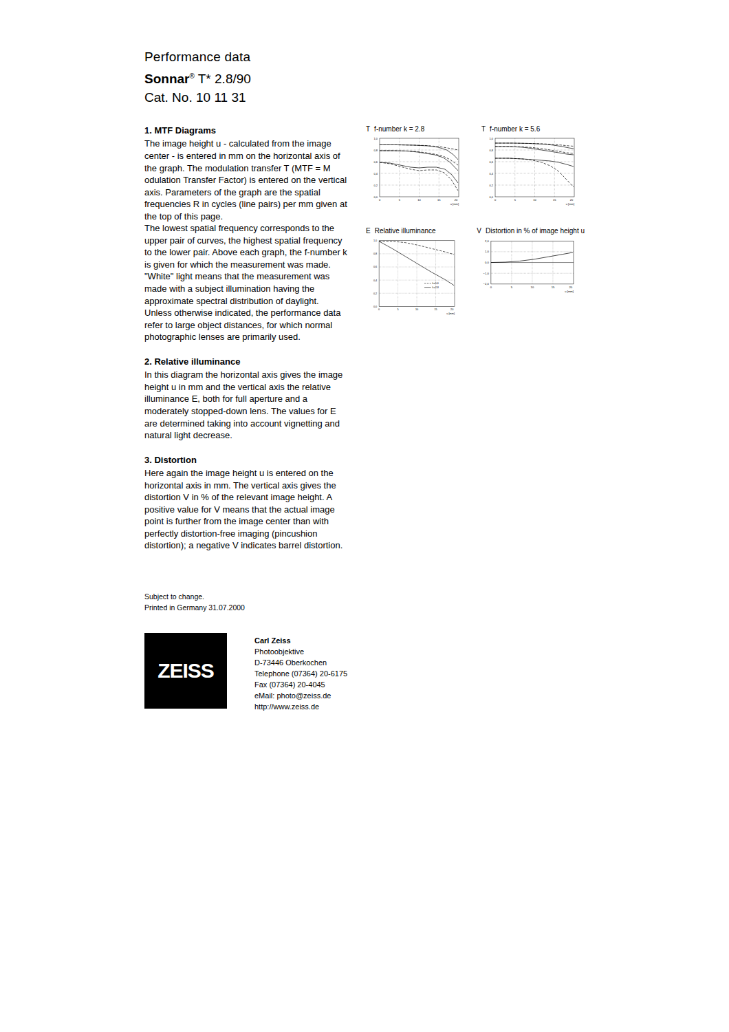Performance data
Sonnar® T* 2.8/90
Cat. No. 10 11 31
1. MTF Diagrams
The image height u - calculated from the image center - is entered in mm on the horizontal axis of the graph. The modulation transfer T (MTF = M odulation Transfer Factor) is entered on the vertical axis. Parameters of the graph are the spatial frequencies R in cycles (line pairs) per mm given at the top of this page.
The lowest spatial frequency corresponds to the upper pair of curves, the highest spatial frequency to the lower pair. Above each graph, the f-number k is given for which the measurement was made. "White" light means that the measurement was made with a subject illumination having the approximate spectral distribution of daylight.
Unless otherwise indicated, the performance data refer to large object distances, for which normal photographic lenses are primarily used.
2. Relative illuminance
In this diagram the horizontal axis gives the image height u in mm and the vertical axis the relative illuminance E, both for full aperture and a moderately stopped-down lens. The values for E are determined taking into account vignetting and natural light decrease.
3. Distortion
Here again the image height u is entered on the horizontal axis in mm. The vertical axis gives the distortion V in % of the relevant image height. A positive value for V means that the actual image point is further from the image center than with perfectly distortion-free imaging (pincushion distortion); a negative V indicates barrel distortion.
Tf-number k = 2.8
1,0 0,8 0,6 0,4 0,2 0,0 0 5 10 15 20 u [mm]
Tf-number k = 5.6
1,0 0,8 0,6 0,4 0,2 0,0 0 5 10 15 20 u [mm]
ERelative illuminance
1,0 0,8 0,6 0,4 0,2 0,0 0 5 10 15 20 u [mm] k=5,6 k=2,8
VDistortion in % of image height u
2,0 1,0 0,0 −1,0 −2,0 0 5 10 15 20 u [mm]
Subject to change.
Printed in Germany 31.07.2000
ZEISS
Carl Zeiss
Photoobjektive
D-73446 Oberkochen
Telephone (07364) 20-6175
Fax (07364) 20-4045
eMail: photo@zeiss.de
http://www.zeiss.de